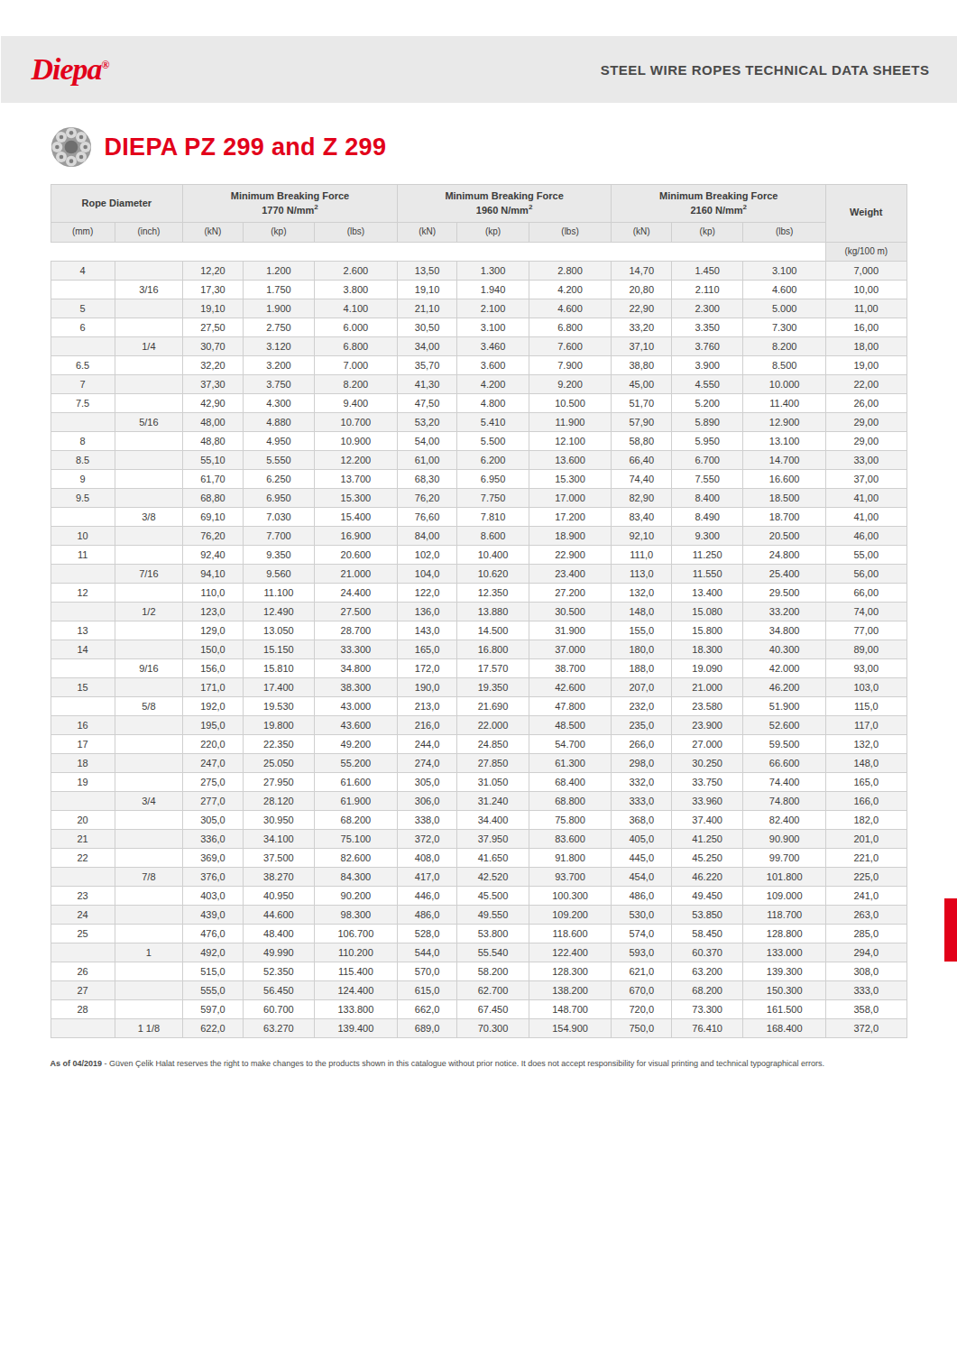Diepa®
Steel Wire Ropes Technical Data Sheets
DIEPA PZ 299 and Z 299
| Rope Diameter | Minimum Breaking Force 1770 N/mm 2 | Minimum Breaking Force 1960 N/mm 2 | Minimum Breaking Force 2160 N/mm 2 | Weight |
| --- | --- | --- | --- | --- |
| (mm) | (inch) | (kN) | (kp) | (lbs) | (kN) | (kp) | (lbs) | (kN) | (kp) | (lbs) |
| | (kg/100 m) |
| 4 | | 12,20 | 1.200 | 2.600 | 13,50 | 1.300 | 2.800 | 14,70 | 1.450 | 3.100 | 7,000 |
| | 3/16 | 17,30 | 1.750 | 3.800 | 19,10 | 1.940 | 4.200 | 20,80 | 2.110 | 4.600 | 10,00 |
| 5 | | 19,10 | 1.900 | 4.100 | 21,10 | 2.100 | 4.600 | 22,90 | 2.300 | 5.000 | 11,00 |
| 6 | | 27,50 | 2.750 | 6.000 | 30,50 | 3.100 | 6.800 | 33,20 | 3.350 | 7.300 | 16,00 |
| | 1/4 | 30,70 | 3.120 | 6.800 | 34,00 | 3.460 | 7.600 | 37,10 | 3.760 | 8.200 | 18,00 |
| 6.5 | | 32,20 | 3.200 | 7.000 | 35,70 | 3.600 | 7.900 | 38,80 | 3.900 | 8.500 | 19,00 |
| 7 | | 37,30 | 3.750 | 8.200 | 41,30 | 4.200 | 9.200 | 45,00 | 4.550 | 10.000 | 22,00 |
| 7.5 | | 42,90 | 4.300 | 9.400 | 47,50 | 4.800 | 10.500 | 51,70 | 5.200 | 11.400 | 26,00 |
| | 5/16 | 48,00 | 4.880 | 10.700 | 53,20 | 5.410 | 11.900 | 57,90 | 5.890 | 12.900 | 29,00 |
| 8 | | 48,80 | 4.950 | 10.900 | 54,00 | 5.500 | 12.100 | 58,80 | 5.950 | 13.100 | 29,00 |
| 8.5 | | 55,10 | 5.550 | 12.200 | 61,00 | 6.200 | 13.600 | 66,40 | 6.700 | 14.700 | 33,00 |
| 9 | | 61,70 | 6.250 | 13.700 | 68,30 | 6.950 | 15.300 | 74,40 | 7.550 | 16.600 | 37,00 |
| 9.5 | | 68,80 | 6.950 | 15.300 | 76,20 | 7.750 | 17.000 | 82,90 | 8.400 | 18.500 | 41,00 |
| | 3/8 | 69,10 | 7.030 | 15.400 | 76,60 | 7.810 | 17.200 | 83,40 | 8.490 | 18.700 | 41,00 |
| 10 | | 76,20 | 7.700 | 16.900 | 84,00 | 8.600 | 18.900 | 92,10 | 9.300 | 20.500 | 46,00 |
| 11 | | 92,40 | 9.350 | 20.600 | 102,0 | 10.400 | 22.900 | 111,0 | 11.250 | 24.800 | 55,00 |
| | 7/16 | 94,10 | 9.560 | 21.000 | 104,0 | 10.620 | 23.400 | 113,0 | 11.550 | 25.400 | 56,00 |
| 12 | | 110,0 | 11.100 | 24.400 | 122,0 | 12.350 | 27.200 | 132,0 | 13.400 | 29.500 | 66,00 |
| | 1/2 | 123,0 | 12.490 | 27.500 | 136,0 | 13.880 | 30.500 | 148,0 | 15.080 | 33.200 | 74,00 |
| 13 | | 129,0 | 13.050 | 28.700 | 143,0 | 14.500 | 31.900 | 155,0 | 15.800 | 34.800 | 77,00 |
| 14 | | 150,0 | 15.150 | 33.300 | 165,0 | 16.800 | 37.000 | 180,0 | 18.300 | 40.300 | 89,00 |
| | 9/16 | 156,0 | 15.810 | 34.800 | 172,0 | 17.570 | 38.700 | 188,0 | 19.090 | 42.000 | 93,00 |
| 15 | | 171,0 | 17.400 | 38.300 | 190,0 | 19.350 | 42.600 | 207,0 | 21.000 | 46.200 | 103,0 |
| | 5/8 | 192,0 | 19.530 | 43.000 | 213,0 | 21.690 | 47.800 | 232,0 | 23.580 | 51.900 | 115,0 |
| 16 | | 195,0 | 19.800 | 43.600 | 216,0 | 22.000 | 48.500 | 235,0 | 23.900 | 52.600 | 117,0 |
| 17 | | 220,0 | 22.350 | 49.200 | 244,0 | 24.850 | 54.700 | 266,0 | 27.000 | 59.500 | 132,0 |
| 18 | | 247,0 | 25.050 | 55.200 | 274,0 | 27.850 | 61.300 | 298,0 | 30.250 | 66.600 | 148,0 |
| 19 | | 275,0 | 27.950 | 61.600 | 305,0 | 31.050 | 68.400 | 332,0 | 33.750 | 74.400 | 165,0 |
| | 3/4 | 277,0 | 28.120 | 61.900 | 306,0 | 31.240 | 68.800 | 333,0 | 33.960 | 74.800 | 166,0 |
| 20 | | 305,0 | 30.950 | 68.200 | 338,0 | 34.400 | 75.800 | 368,0 | 37.400 | 82.400 | 182,0 |
| 21 | | 336,0 | 34.100 | 75.100 | 372,0 | 37.950 | 83.600 | 405,0 | 41.250 | 90.900 | 201,0 |
| 22 | | 369,0 | 37.500 | 82.600 | 408,0 | 41.650 | 91.800 | 445,0 | 45.250 | 99.700 | 221,0 |
| | 7/8 | 376,0 | 38.270 | 84.300 | 417,0 | 42.520 | 93.700 | 454,0 | 46.220 | 101.800 | 225,0 |
| 23 | | 403,0 | 40.950 | 90.200 | 446,0 | 45.500 | 100.300 | 486,0 | 49.450 | 109.000 | 241,0 |
| 24 | | 439,0 | 44.600 | 98.300 | 486,0 | 49.550 | 109.200 | 530,0 | 53.850 | 118.700 | 263,0 |
| 25 | | 476,0 | 48.400 | 106.700 | 528,0 | 53.800 | 118.600 | 574,0 | 58.450 | 128.800 | 285,0 |
| | 1 | 492,0 | 49.990 | 110.200 | 544,0 | 55.540 | 122.400 | 593,0 | 60.370 | 133.000 | 294,0 |
| 26 | | 515,0 | 52.350 | 115.400 | 570,0 | 58.200 | 128.300 | 621,0 | 63.200 | 139.300 | 308,0 |
| 27 | | 555,0 | 56.450 | 124.400 | 615,0 | 62.700 | 138.200 | 670,0 | 68.200 | 150.300 | 333,0 |
| 28 | | 597,0 | 60.700 | 133.800 | 662,0 | 67.450 | 148.700 | 720,0 | 73.300 | 161.500 | 358,0 |
| | 1 1/8 | 622,0 | 63.270 | 139.400 | 689,0 | 70.300 | 154.900 | 750,0 | 76.410 | 168.400 | 372,0 |
As of 04/2019 - Güven Çelik Halat reserves the right to make changes to the products shown in this catalogue without prior notice. It does not accept responsibility for visual printing and technical typographical errors.